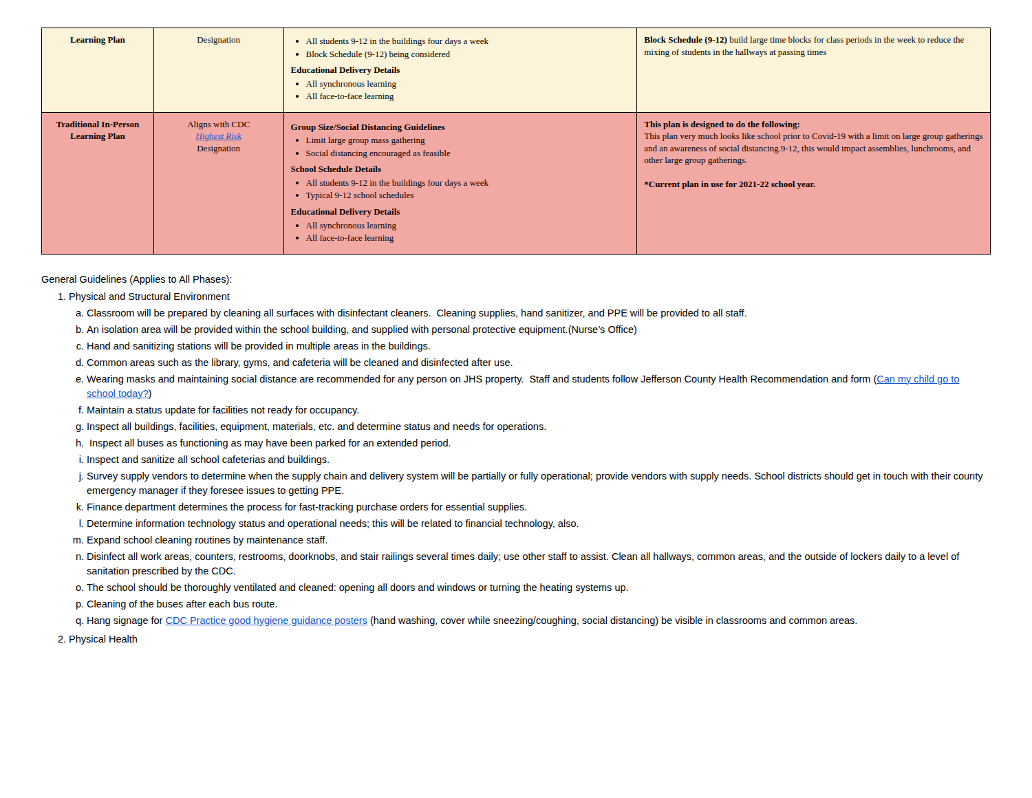| Learning Plan | Designation | All students 9-12 in the buildings four days a week Block Schedule (9-12) being considered Educational Delivery Details All synchronous learning All face-to-face learning | Block Schedule (9-12) build large time blocks for class periods in the week to reduce the mixing of students in the hallways at passing times |
| Traditional In-Person Learning Plan | Aligns with CDC Highest Risk Designation | Group Size/Social Distancing Guidelines Limit large group mass gathering Social distancing encouraged as feasible School Schedule Details All students 9-12 in the buildings four days a week Typical 9-12 school schedules Educational Delivery Details All synchronous learning All face-to-face learning | This plan is designed to do the following: This plan very much looks like school prior to Covid-19 with a limit on large group gatherings and an awareness of social distancing.9-12, this would impact assemblies, lunchrooms, and other large group gatherings. *Current plan in use for 2021-22 school year. |
General Guidelines (Applies to All Phases):
Physical and Structural Environment
Classroom will be prepared by cleaning all surfaces with disinfectant cleaners. Cleaning supplies, hand sanitizer, and PPE will be provided to all staff.
An isolation area will be provided within the school building, and supplied with personal protective equipment.(Nurse’s Office)
Hand and sanitizing stations will be provided in multiple areas in the buildings.
Common areas such as the library, gyms, and cafeteria will be cleaned and disinfected after use.
Wearing masks and maintaining social distance are recommended for any person on JHS property. Staff and students follow Jefferson County Health Recommendation and form (Can my child go to school today?)
Maintain a status update for facilities not ready for occupancy.
Inspect all buildings, facilities, equipment, materials, etc. and determine status and needs for operations.
Inspect all buses as functioning as may have been parked for an extended period.
Inspect and sanitize all school cafeterias and buildings.
Survey supply vendors to determine when the supply chain and delivery system will be partially or fully operational; provide vendors with supply needs. School districts should get in touch with their county emergency manager if they foresee issues to getting PPE.
Finance department determines the process for fast-tracking purchase orders for essential supplies.
Determine information technology status and operational needs; this will be related to financial technology, also.
Expand school cleaning routines by maintenance staff.
Disinfect all work areas, counters, restrooms, doorknobs, and stair railings several times daily; use other staff to assist. Clean all hallways, common areas, and the outside of lockers daily to a level of sanitation prescribed by the CDC.
The school should be thoroughly ventilated and cleaned: opening all doors and windows or turning the heating systems up.
Cleaning of the buses after each bus route.
Hang signage for CDC Practice good hygiene guidance posters (hand washing, cover while sneezing/coughing, social distancing) be visible in classrooms and common areas.
Physical Health